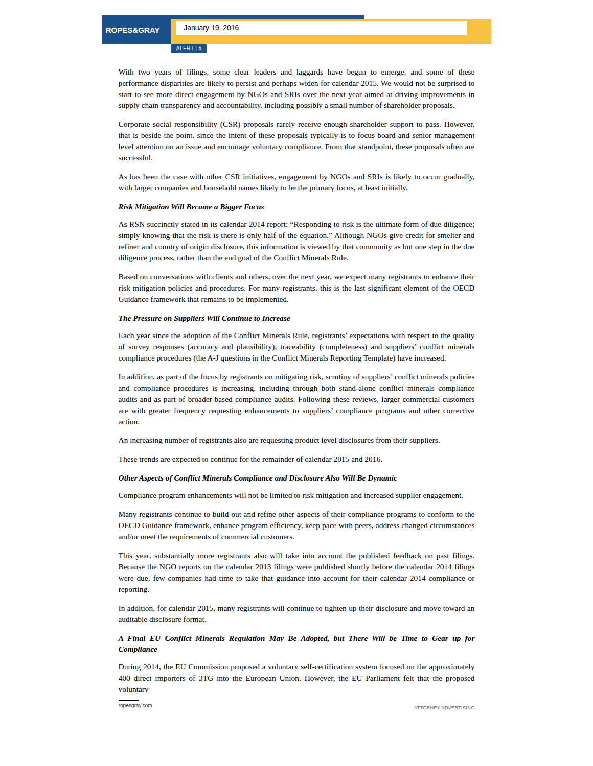ROPES&GRAY
January 19, 2016
ALERT | 5
With two years of filings, some clear leaders and laggards have begun to emerge, and some of these performance disparities are likely to persist and perhaps widen for calendar 2015. We would not be surprised to start to see more direct engagement by NGOs and SRIs over the next year aimed at driving improvements in supply chain transparency and accountability, including possibly a small number of shareholder proposals.
Corporate social responsibility (CSR) proposals rarely receive enough shareholder support to pass. However, that is beside the point, since the intent of these proposals typically is to focus board and senior management level attention on an issue and encourage voluntary compliance. From that standpoint, these proposals often are successful.
As has been the case with other CSR initiatives, engagement by NGOs and SRIs is likely to occur gradually, with larger companies and household names likely to be the primary focus, at least initially.
Risk Mitigation Will Become a Bigger Focus
As RSN succinctly stated in its calendar 2014 report: “Responding to risk is the ultimate form of due diligence; simply knowing that the risk is there is only half of the equation.” Although NGOs give credit for smelter and refiner and country of origin disclosure, this information is viewed by that community as but one step in the due diligence process, rather than the end goal of the Conflict Minerals Rule.
Based on conversations with clients and others, over the next year, we expect many registrants to enhance their risk mitigation policies and procedures. For many registrants, this is the last significant element of the OECD Guidance framework that remains to be implemented.
The Pressure on Suppliers Will Continue to Increase
Each year since the adoption of the Conflict Minerals Rule, registrants’ expectations with respect to the quality of survey responses (accuracy and plausibility), traceability (completeness) and suppliers’ conflict minerals compliance procedures (the A-J questions in the Conflict Minerals Reporting Template) have increased.
In addition, as part of the focus by registrants on mitigating risk, scrutiny of suppliers’ conflict minerals policies and compliance procedures is increasing, including through both stand-alone conflict minerals compliance audits and as part of broader-based compliance audits. Following these reviews, larger commercial customers are with greater frequency requesting enhancements to suppliers’ compliance programs and other corrective action.
An increasing number of registrants also are requesting product level disclosures from their suppliers.
These trends are expected to continue for the remainder of calendar 2015 and 2016.
Other Aspects of Conflict Minerals Compliance and Disclosure Also Will Be Dynamic
Compliance program enhancements will not be limited to risk mitigation and increased supplier engagement.
Many registrants continue to build out and refine other aspects of their compliance programs to conform to the OECD Guidance framework, enhance program efficiency, keep pace with peers, address changed circumstances and/or meet the requirements of commercial customers.
This year, substantially more registrants also will take into account the published feedback on past filings. Because the NGO reports on the calendar 2013 filings were published shortly before the calendar 2014 filings were due, few companies had time to take that guidance into account for their calendar 2014 compliance or reporting.
In addition, for calendar 2015, many registrants will continue to tighten up their disclosure and move toward an auditable disclosure format.
A Final EU Conflict Minerals Regulation May Be Adopted, but There Will be Time to Gear up for Compliance
During 2014, the EU Commission proposed a voluntary self-certification system focused on the approximately 400 direct importers of 3TG into the European Union. However, the EU Parliament felt that the proposed voluntary
ropesgray.com
ATTORNEY ADVERTISING